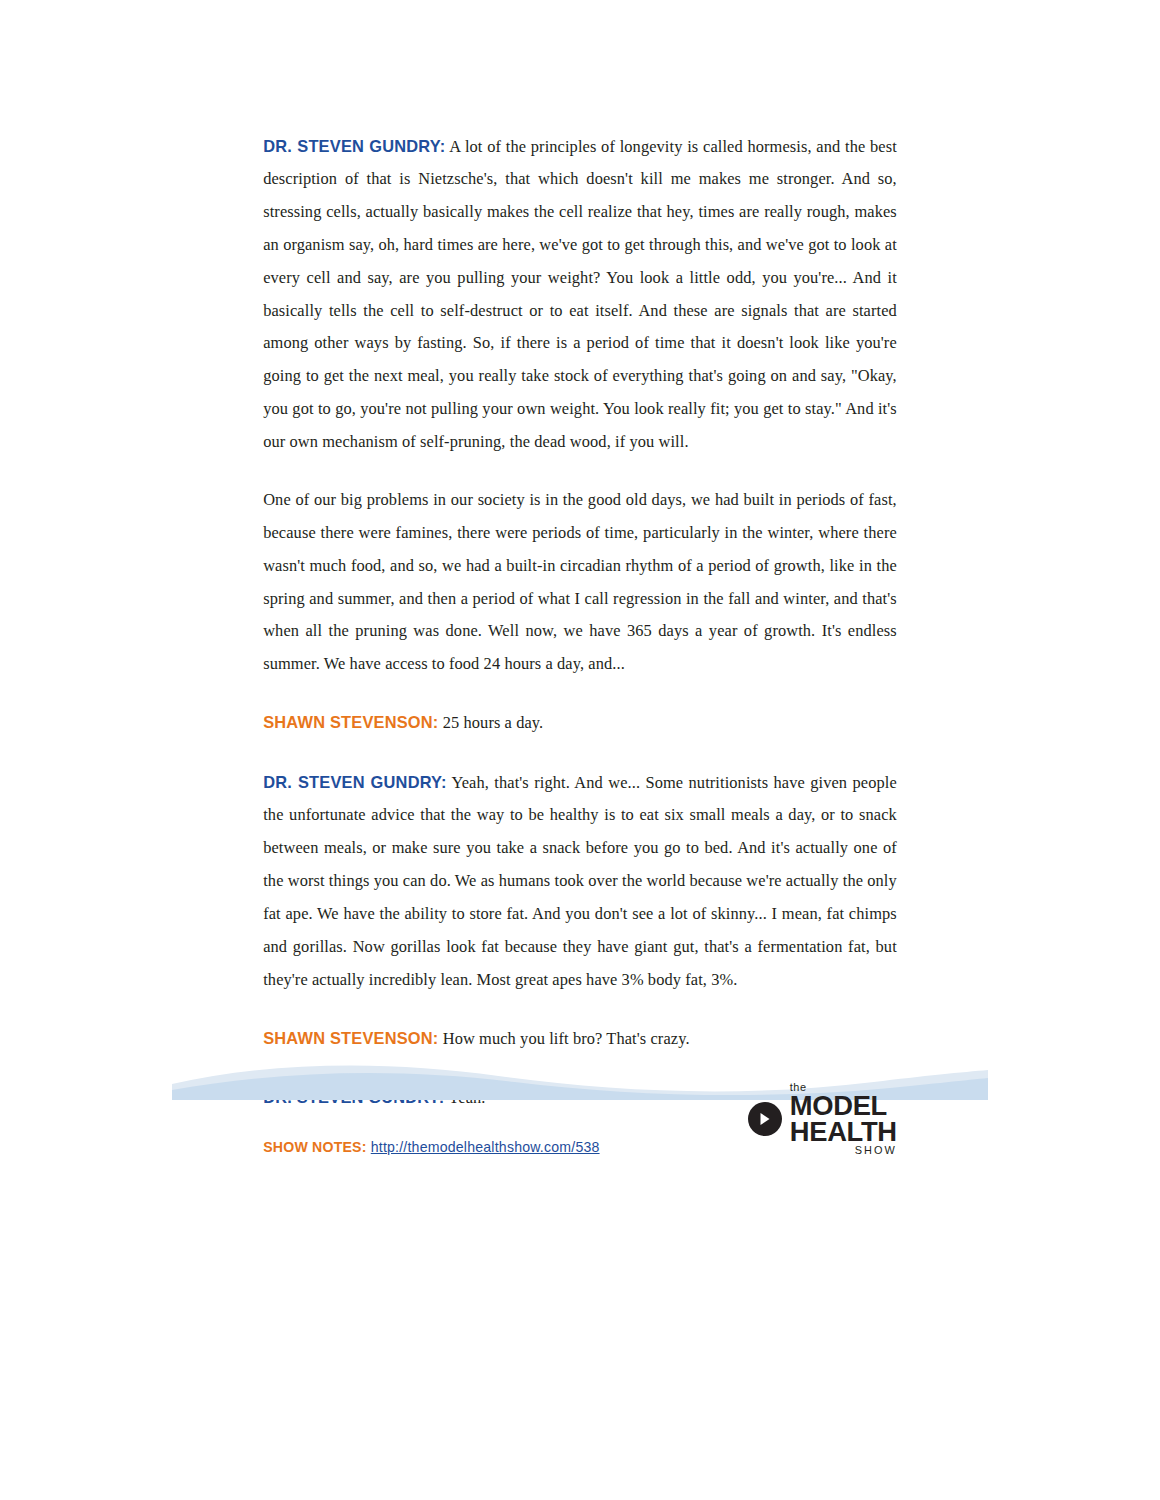DR. STEVEN GUNDRY: A lot of the principles of longevity is called hormesis, and the best description of that is Nietzsche's, that which doesn't kill me makes me stronger. And so, stressing cells, actually basically makes the cell realize that hey, times are really rough, makes an organism say, oh, hard times are here, we've got to get through this, and we've got to look at every cell and say, are you pulling your weight? You look a little odd, you you're... And it basically tells the cell to self-destruct or to eat itself. And these are signals that are started among other ways by fasting. So, if there is a period of time that it doesn't look like you're going to get the next meal, you really take stock of everything that's going on and say, "Okay, you got to go, you're not pulling your own weight. You look really fit; you get to stay." And it's our own mechanism of self-pruning, the dead wood, if you will.
One of our big problems in our society is in the good old days, we had built in periods of fast, because there were famines, there were periods of time, particularly in the winter, where there wasn't much food, and so, we had a built-in circadian rhythm of a period of growth, like in the spring and summer, and then a period of what I call regression in the fall and winter, and that's when all the pruning was done. Well now, we have 365 days a year of growth. It's endless summer. We have access to food 24 hours a day, and...
SHAWN STEVENSON: 25 hours a day.
DR. STEVEN GUNDRY: Yeah, that's right. And we... Some nutritionists have given people the unfortunate advice that the way to be healthy is to eat six small meals a day, or to snack between meals, or make sure you take a snack before you go to bed. And it's actually one of the worst things you can do. We as humans took over the world because we're actually the only fat ape. We have the ability to store fat. And you don't see a lot of skinny... I mean, fat chimps and gorillas. Now gorillas look fat because they have giant gut, that's a fermentation fat, but they're actually incredibly lean. Most great apes have 3% body fat, 3%.
SHAWN STEVENSON: How much you lift bro? That's crazy.
DR. STEVEN GUNDRY: Yeah.
SHOW NOTES: http://themodelhealthshow.com/538
the MODEL HEALTH SHOW